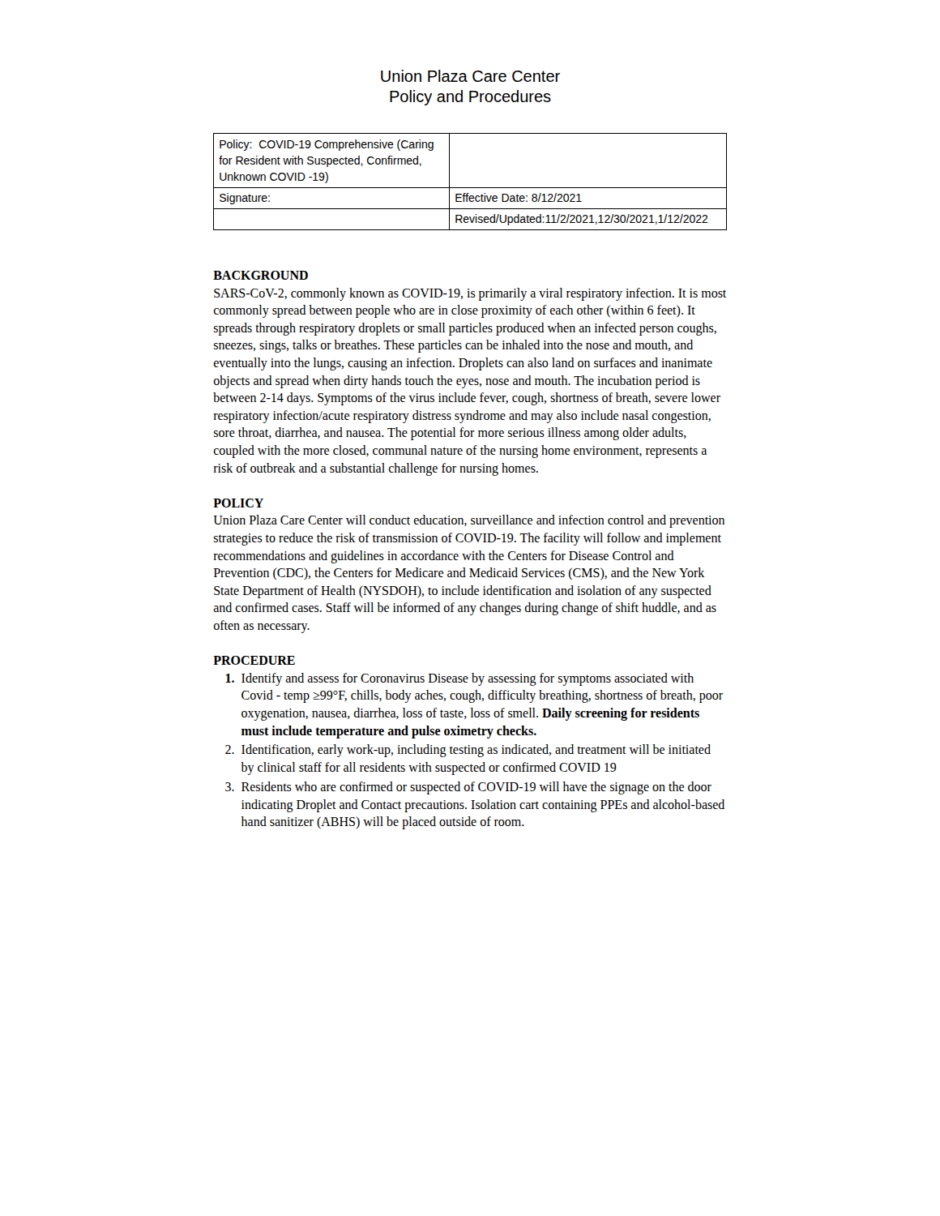Union Plaza Care Center
Policy and Procedures
| Policy: COVID-19 Comprehensive (Caring for Resident with Suspected, Confirmed, Unknown COVID -19) | |
| Signature: | Effective Date: 8/12/2021 |
| | Revised/Updated:11/2/2021,12/30/2021,1/12/2022 |
BACKGROUND
SARS-CoV-2, commonly known as COVID-19, is primarily a viral respiratory infection. It is most commonly spread between people who are in close proximity of each other (within 6 feet). It spreads through respiratory droplets or small particles produced when an infected person coughs, sneezes, sings, talks or breathes. These particles can be inhaled into the nose and mouth, and eventually into the lungs, causing an infection. Droplets can also land on surfaces and inanimate objects and spread when dirty hands touch the eyes, nose and mouth. The incubation period is between 2-14 days. Symptoms of the virus include fever, cough, shortness of breath, severe lower respiratory infection/acute respiratory distress syndrome and may also include nasal congestion, sore throat, diarrhea, and nausea. The potential for more serious illness among older adults, coupled with the more closed, communal nature of the nursing home environment, represents a risk of outbreak and a substantial challenge for nursing homes.
POLICY
Union Plaza Care Center will conduct education, surveillance and infection control and prevention strategies to reduce the risk of transmission of COVID-19. The facility will follow and implement recommendations and guidelines in accordance with the Centers for Disease Control and Prevention (CDC), the Centers for Medicare and Medicaid Services (CMS), and the New York State Department of Health (NYSDOH), to include identification and isolation of any suspected and confirmed cases. Staff will be informed of any changes during change of shift huddle, and as often as necessary.
PROCEDURE
Identify and assess for Coronavirus Disease by assessing for symptoms associated with Covid - temp ≥99°F, chills, body aches, cough, difficulty breathing, shortness of breath, poor oxygenation, nausea, diarrhea, loss of taste, loss of smell. Daily screening for residents must include temperature and pulse oximetry checks.
Identification, early work-up, including testing as indicated, and treatment will be initiated by clinical staff for all residents with suspected or confirmed COVID 19
Residents who are confirmed or suspected of COVID-19 will have the signage on the door indicating Droplet and Contact precautions. Isolation cart containing PPEs and alcohol-based hand sanitizer (ABHS) will be placed outside of room.